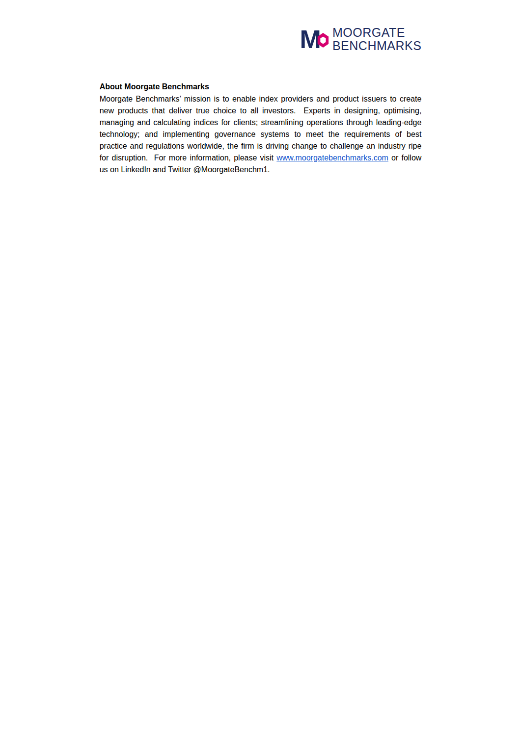MMOORGATE
BENCHMARKS
About Moorgate Benchmarks
Moorgate Benchmarks’ mission is to enable index providers and product issuers to create new products that deliver true choice to all investors. Experts in designing, optimising, managing and calculating indices for clients; streamlining operations through leading-edge technology; and implementing governance systems to meet the requirements of best practice and regulations worldwide, the firm is driving change to challenge an industry ripe for disruption. For more information, please visit www.moorgatebenchmarks.com or follow us on LinkedIn and Twitter @MoorgateBenchm1.